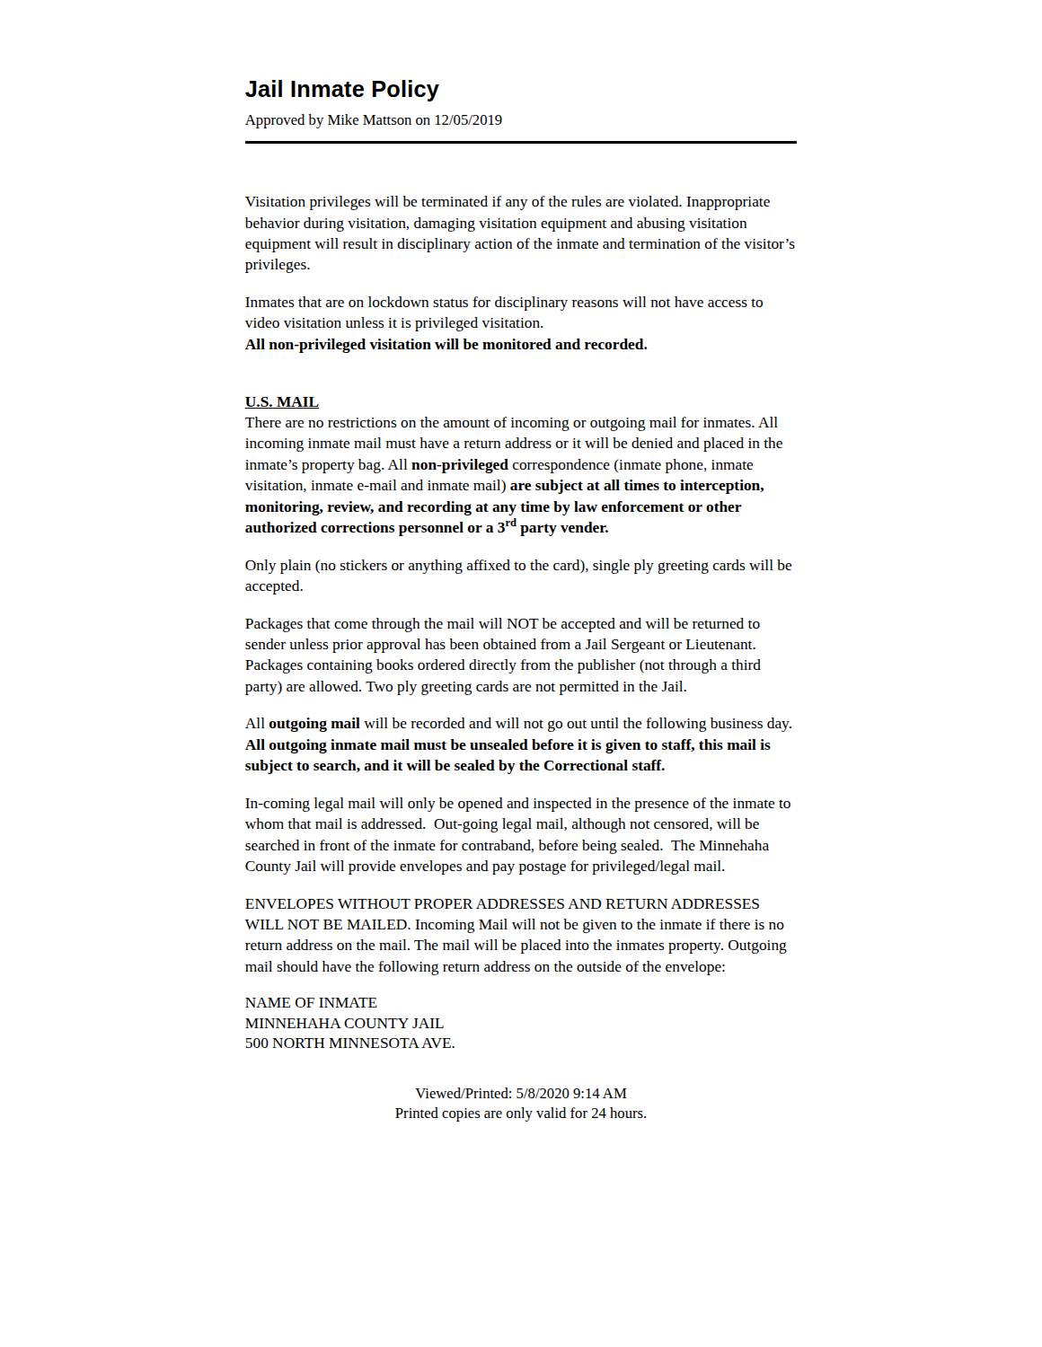Jail Inmate Policy
Approved by Mike Mattson on 12/05/2019
Visitation privileges will be terminated if any of the rules are violated. Inappropriate behavior during visitation, damaging visitation equipment and abusing visitation equipment will result in disciplinary action of the inmate and termination of the visitor’s privileges.
Inmates that are on lockdown status for disciplinary reasons will not have access to video visitation unless it is privileged visitation.
All non-privileged visitation will be monitored and recorded.
U.S. MAIL
There are no restrictions on the amount of incoming or outgoing mail for inmates. All incoming inmate mail must have a return address or it will be denied and placed in the inmate’s property bag. All non-privileged correspondence (inmate phone, inmate visitation, inmate e-mail and inmate mail) are subject at all times to interception, monitoring, review, and recording at any time by law enforcement or other authorized corrections personnel or a 3rd party vender.
Only plain (no stickers or anything affixed to the card), single ply greeting cards will be accepted.
Packages that come through the mail will NOT be accepted and will be returned to sender unless prior approval has been obtained from a Jail Sergeant or Lieutenant. Packages containing books ordered directly from the publisher (not through a third party) are allowed. Two ply greeting cards are not permitted in the Jail.
All outgoing mail will be recorded and will not go out until the following business day. All outgoing inmate mail must be unsealed before it is given to staff, this mail is subject to search, and it will be sealed by the Correctional staff.
In-coming legal mail will only be opened and inspected in the presence of the inmate to whom that mail is addressed. Out-going legal mail, although not censored, will be searched in front of the inmate for contraband, before being sealed. The Minnehaha County Jail will provide envelopes and pay postage for privileged/legal mail.
ENVELOPES WITHOUT PROPER ADDRESSES AND RETURN ADDRESSES WILL NOT BE MAILED. Incoming Mail will not be given to the inmate if there is no return address on the mail. The mail will be placed into the inmates property. Outgoing mail should have the following return address on the outside of the envelope:
NAME OF INMATE
MINNEHAHA COUNTY JAIL
500 NORTH MINNESOTA AVE.
Viewed/Printed: 5/8/2020 9:14 AM
Printed copies are only valid for 24 hours.